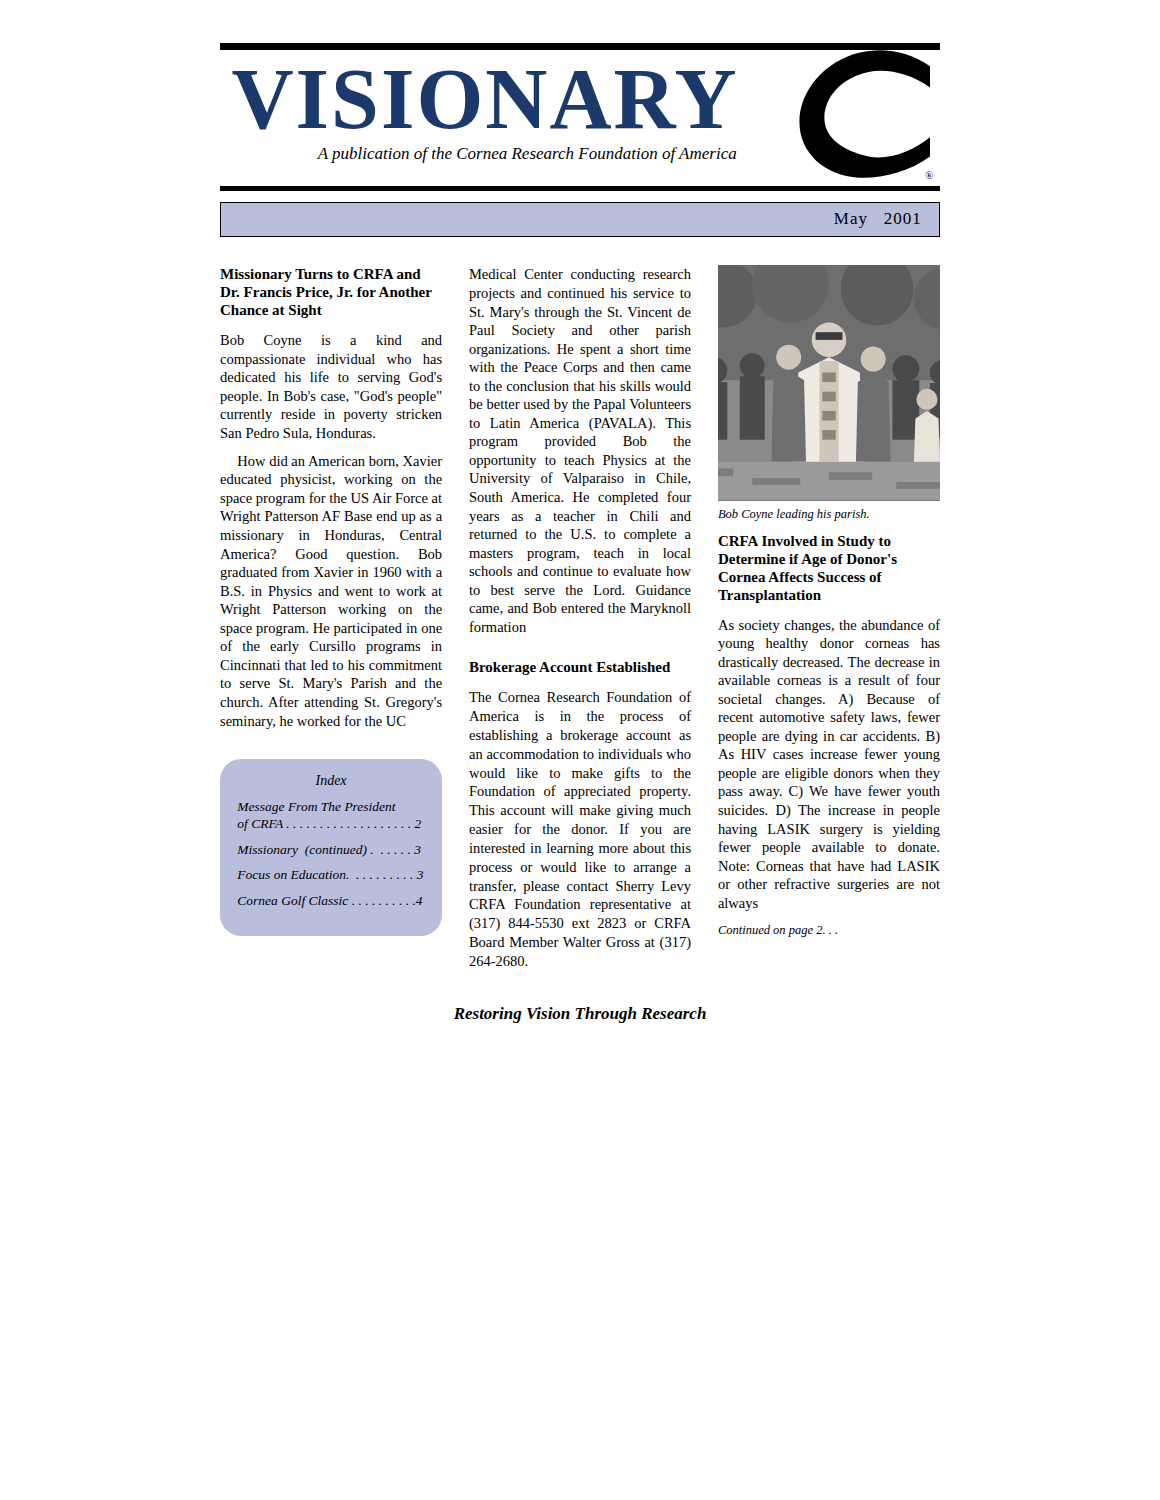Cornea Research Foundation of America logo ®
VISIONARY
A publication of the Cornea Research Foundation of America
May 2001
Missionary Turns to CRFA and Dr. Francis Price, Jr. for Another Chance at Sight
Bob Coyne is a kind and compassionate individual who has dedicated his life to serving God's people. In Bob's case, "God's people" currently reside in poverty stricken San Pedro Sula, Honduras.
How did an American born, Xavier educated physicist, working on the space program for the US Air Force at Wright Patterson AF Base end up as a missionary in Honduras, Central America? Good question. Bob graduated from Xavier in 1960 with a B.S. in Physics and went to work at Wright Patterson working on the space program. He participated in one of the early Cursillo programs in Cincinnati that led to his commitment to serve St. Mary's Parish and the church. After attending St. Gregory's seminary, he worked for the UC
Index
Message From The President
of CRFA . . . . . . . . . . . . . . . . . . . 2
Missionary (continued) . . . . . . 3
Focus on Education. . . . . . . . . . 3
Cornea Golf Classic . . . . . . . . . .4
Medical Center conducting research projects and continued his service to St. Mary's through the St. Vincent de Paul Society and other parish organizations. He spent a short time with the Peace Corps and then came to the conclusion that his skills would be better used by the Papal Volunteers to Latin America (PAVALA). This program provided Bob the opportunity to teach Physics at the University of Valparaiso in Chile, South America. He completed four years as a teacher in Chili and returned to the U.S. to complete a masters program, teach in local schools and continue to evaluate how to best serve the Lord. Guidance came, and Bob entered the Maryknoll formation
Brokerage Account Established
The Cornea Research Foundation of America is in the process of establishing a brokerage account as an accommodation to individuals who would like to make gifts to the Foundation of appreciated property. This account will make giving much easier for the donor. If you are interested in learning more about this process or would like to arrange a transfer, please contact Sherry Levy CRFA Foundation representative at (317) 844-5530 ext 2823 or CRFA Board Member Walter Gross at (317) 264-2680.
Bob Coyne leading his parish
Bob Coyne leading his parish.
CRFA Involved in Study to Determine if Age of Donor's Cornea Affects Success of Transplantation
As society changes, the abundance of young healthy donor corneas has drastically decreased. The decrease in available corneas is a result of four societal changes. A) Because of recent automotive safety laws, fewer people are dying in car accidents. B) As HIV cases increase fewer young people are eligible donors when they pass away. C) We have fewer youth suicides. D) The increase in people having LASIK surgery is yielding fewer people available to donate. Note: Corneas that have had LASIK or other refractive surgeries are not always
Continued on page 2. . .
Restoring Vision Through Research